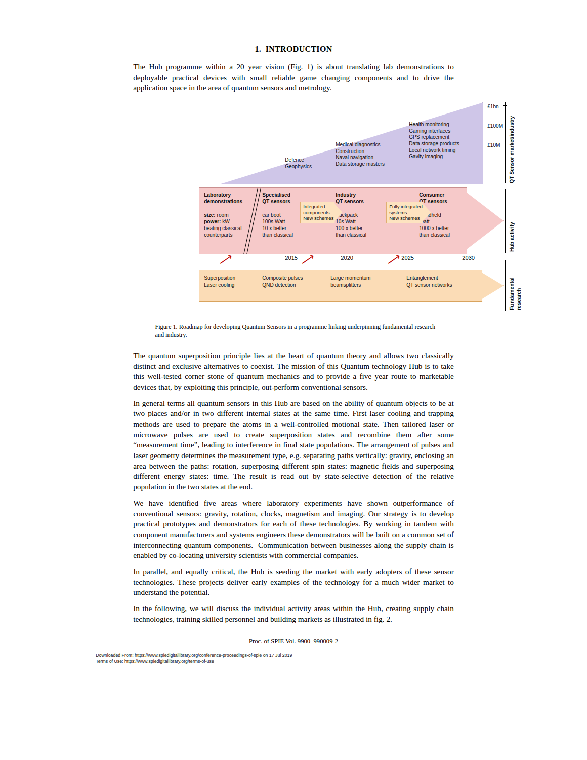1. INTRODUCTION
The Hub programme within a 20 year vision (Fig. 1) is about translating lab demonstrations to deployable practical devices with small reliable game changing components and to drive the application space in the area of quantum sensors and metrology.
Defence
Geophysics
Medical diagnostics
Construction
Naval navigation
Data storage masters
Health monitoring
Gaming interfaces
GPS replacement
Data storage products
Local network timing
Gavity imaging
£1bn
£100M
£10M
Laboratory
demonstrations
size: room
power: kW
beating classical
counterparts
Specialised
QT sensors
car boot
100s Watt
10 x better
than classical
Industry
QT sensors
Backpack
10s Watt
100 x better
than classical
Consumer
QT sensors
Handheld
Watt
1000 x better
than classical
Integrated
components
New schemes
Fully integrated
systems
New schemes
2015 2020 2025 2030
⟶
⟶
⟶
Superposition
Laser cooling
Composite pulses
QND detection
Large momentum
beamsplitters
Entanglement
QT sensor networks
QT Sensor market/industry
Hub activity
Fundamental
research
Figure 1. Roadmap for developing Quantum Sensors in a programme linking underpinning fundamental research and industry.
The quantum superposition principle lies at the heart of quantum theory and allows two classically distinct and exclusive alternatives to coexist. The mission of this Quantum technology Hub is to take this well-tested corner stone of quantum mechanics and to provide a five year route to marketable devices that, by exploiting this principle, out-perform conventional sensors.
In general terms all quantum sensors in this Hub are based on the ability of quantum objects to be at two places and/or in two different internal states at the same time. First laser cooling and trapping methods are used to prepare the atoms in a well-controlled motional state. Then tailored laser or microwave pulses are used to create superposition states and recombine them after some “measurement time”, leading to interference in final state populations. The arrangement of pulses and laser geometry determines the measurement type, e.g. separating paths vertically: gravity, enclosing an area between the paths: rotation, superposing different spin states: magnetic fields and superposing different energy states: time. The result is read out by state-selective detection of the relative population in the two states at the end.
We have identified five areas where laboratory experiments have shown outperformance of conventional sensors: gravity, rotation, clocks, magnetism and imaging. Our strategy is to develop practical prototypes and demonstrators for each of these technologies. By working in tandem with component manufacturers and systems engineers these demonstrators will be built on a common set of interconnecting quantum components. Communication between businesses along the supply chain is enabled by co-locating university scientists with commercial companies.
In parallel, and equally critical, the Hub is seeding the market with early adopters of these sensor technologies. These projects deliver early examples of the technology for a much wider market to understand the potential.
In the following, we will discuss the individual activity areas within the Hub, creating supply chain technologies, training skilled personnel and building markets as illustrated in fig. 2.
Proc. of SPIE Vol. 9900 990009-2
Downloaded From: https://www.spiedigitallibrary.org/conference-proceedings-of-spie on 17 Jul 2019
Terms of Use: https://www.spiedigitallibrary.org/terms-of-use